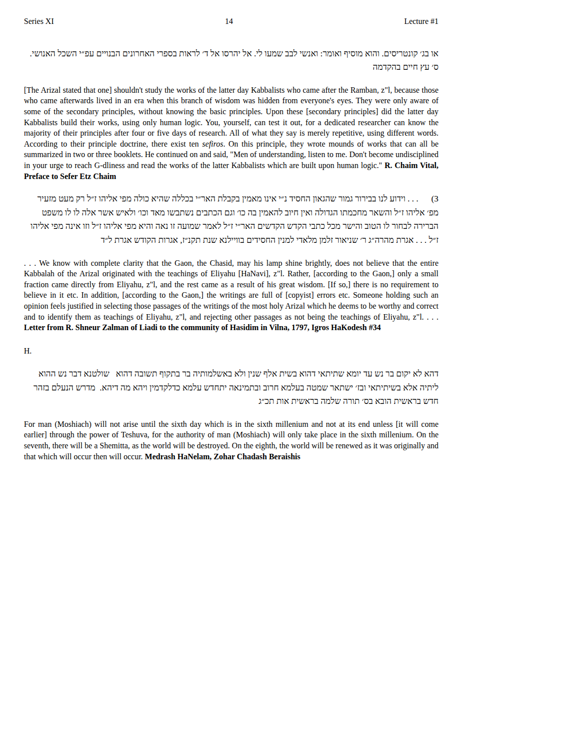Series XI 14 Lecture #1
או בג׳ קונטריסים. והוא מוסיף ואומר: ואנשי לבב שמעו לי. אל יהרסו אל ד׳ לראות בספרי האחרונים הבנויים עפ״י השכל האנושי. ס׳ עץ חיים בהקדמה
[The Arizal stated that one] shouldn't study the works of the latter day Kabbalists who came after the Ramban, z"l, because those who came afterwards lived in an era when this branch of wisdom was hidden from everyone's eyes. They were only aware of some of the secondary principles, without knowing the basic principles. Upon these [secondary principles] did the latter day Kabbalists build their works, using only human logic. You, yourself, can test it out, for a dedicated researcher can know the majority of their principles after four or five days of research. All of what they say is merely repetitive, using different words. According to their principle doctrine, there exist ten sefiros. On this principle, they wrote mounds of works that can all be summarized in two or three booklets. He continued on and said, "Men of understanding, listen to me. Don't become undisciplined in your urge to reach G-dliness and read the works of the latter Kabbalists which are built upon human logic." R. Chaim Vital, Preface to Sefer Etz Chaim
3) . . . וידוע לנו בבירור גמור שהגאון החסיד נ״י אינו מאמין בקבלת האר״י בכללה שהיא כולה מפי אליהו ז״ל רק מעט מזעיר מפ׳ אליהו ז״ל והשאר מחכמתו הגדולה ואין חיוב להאמין בה כו׳ וגם הכתבים נשתבשו מאד וכו׳ ולאיש אשר אלה לו לו משפט הברירה לבחור לו הטוב והישר מכל כתבי הקדש הקדשים האר״י ז״ל לאמר שמועה זו נאה והיא מפי אליהו ז״ל וזו אינה מפי אליהו ז״ל . . . אגרת מהרה״ג ר׳ שניאור זלמן מלאדי למנין החסידים בוויילנא שנת תקנ״ז, אגרות הקודש אגרת ל״ד
. . . We know with complete clarity that the Gaon, the Chasid, may his lamp shine brightly, does not believe that the entire Kabbalah of the Arizal originated with the teachings of Eliyahu [HaNavi], z"l. Rather, [according to the Gaon,] only a small fraction came directly from Eliyahu, z"l, and the rest came as a result of his great wisdom. [If so,] there is no requirement to believe in it etc. In addition, [according to the Gaon,] the writings are full of [copyist] errors etc. Someone holding such an opinion feels justified in selecting those passages of the writings of the most holy Arizal which he deems to be worthy and correct and to identify them as teachings of Eliyahu, z"l, and rejecting other passages as not being the teachings of Eliyahu, z"l. . . . Letter from R. Shneur Zalman of Liadi to the community of Hasidim in Vilna, 1797, Igros HaKodesh #34
H.
דהא לא יקום בר נש עד יומא שתיתאי דהוא בשית אלף שנין ולא באשלמותיה בר בתקוף תשובה דהוא שולטנא דבר נש ההוא ליתיה אלא בשיתיתאי ובז׳ ישתאר שמטה בעלמא חרוב ובתמינאה יתחדש עלמא כדלקדמין ויהא מה דיהא. מדרש הנעלם בזהר חדש בראשית הובא בס׳ תורה שלמה בראשית אות תכ״ג
For man (Moshiach) will not arise until the sixth day which is in the sixth millenium and not at its end unless [it will come earlier] through the power of Teshuva, for the authority of man (Moshiach) will only take place in the sixth millenium. On the seventh, there will be a Shemitta, as the world will be destroyed. On the eighth, the world will be renewed as it was originally and that which will occur then will occur. Medrash HaNelam, Zohar Chadash Beraishis